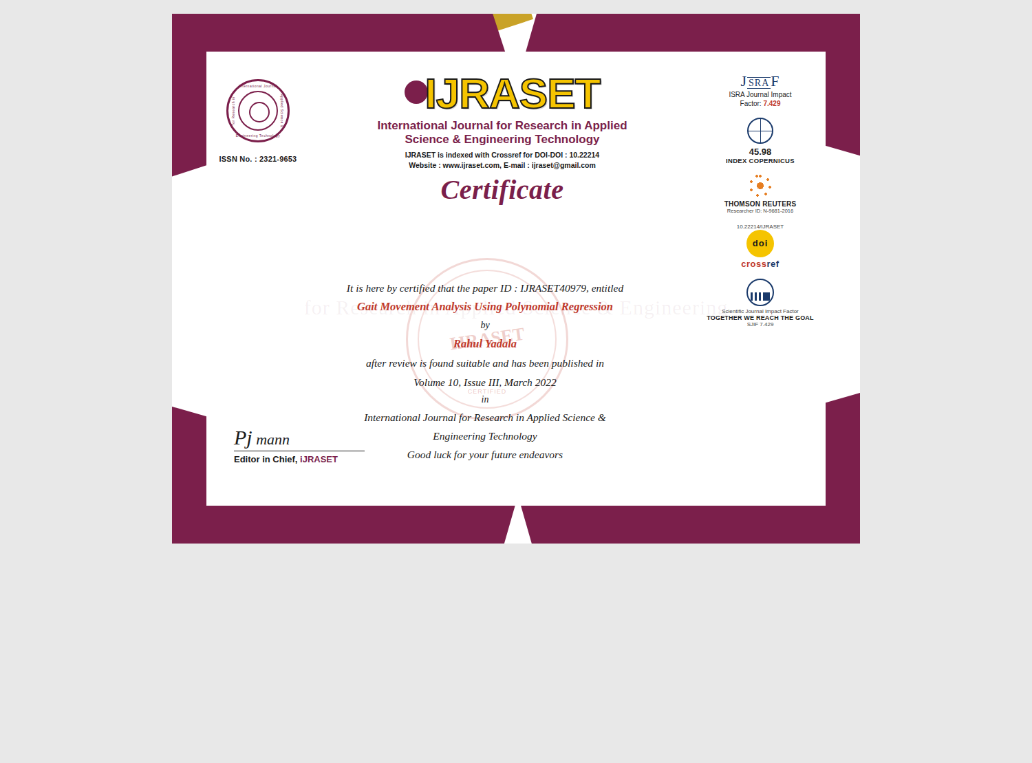International Journal Engineering Technology for Research in Applied Science &
ISSN No. : 2321-9653
IJRASET
International Journal for Research in Applied
Science & Engineering Technology
IJRASET is indexed with Crossref for DOI-DOI : 10.22214
Website : www.ijraset.com, E-mail : ijraset@gmail.com
Certificate
JSRAF
ISRA Journal Impact
Factor: 7.429
45.98
INDEX COPERNICUS
THOMSON REUTERS
Researcher ID: N-9681-2016
10.22214/IJRASET
doi
crossref
Scientific Journal Impact Factor
TOGETHER WE REACH THE GOAL
SJIF 7.429
for Research in Applied Science & Engineering
IJRASET
CERTIFIED
It is here by certified that the paper ID : IJRASET40979, entitled
Gait Movement Analysis Using Polynomial Regression
by
Rahul Yadala
after review is found suitable and has been published in
Volume 10, Issue III, March 2022
in
International Journal for Research in Applied Science &
Engineering Technology
Good luck for your future endeavors
Pj mann
Editor in Chief, iJRASET